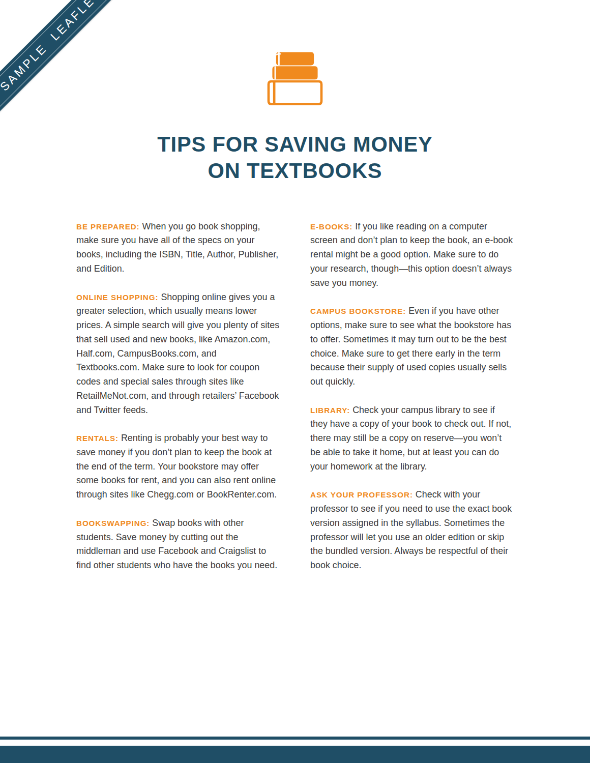SAMPLE LEAFLET
TIPS FOR SAVING MONEY
ON TEXTBOOKS
Be prepared: When you go book shopping, make sure you have all of the specs on your books, including the ISBN, Title, Author, Publisher, and Edition.
Online shopping: Shopping online gives you a greater selection, which usually means lower prices. A simple search will give you plenty of sites that sell used and new books, like Amazon.com, Half.com, CampusBooks.com, and Textbooks.com. Make sure to look for coupon codes and special sales through sites like RetailMeNot.com, and through retailers’ Facebook and Twitter feeds.
Rentals: Renting is probably your best way to save money if you don’t plan to keep the book at the end of the term. Your bookstore may offer some books for rent, and you can also rent online through sites like Chegg.com or BookRenter.com.
Bookswapping: Swap books with other students. Save money by cutting out the middleman and use Facebook and Craigslist to find other students who have the books you need.
E-books: If you like reading on a computer screen and don’t plan to keep the book, an e-book rental might be a good option. Make sure to do your research, though—this option doesn’t always save you money.
Campus bookstore: Even if you have other options, make sure to see what the bookstore has to offer. Sometimes it may turn out to be the best choice. Make sure to get there early in the term because their supply of used copies usually sells out quickly.
Library: Check your campus library to see if they have a copy of your book to check out. If not, there may still be a copy on reserve—you won’t be able to take it home, but at least you can do your homework at the library.
Ask your professor: Check with your professor to see if you need to use the exact book version assigned in the syllabus. Sometimes the professor will let you use an older edition or skip the bundled version. Always be respectful of their book choice.